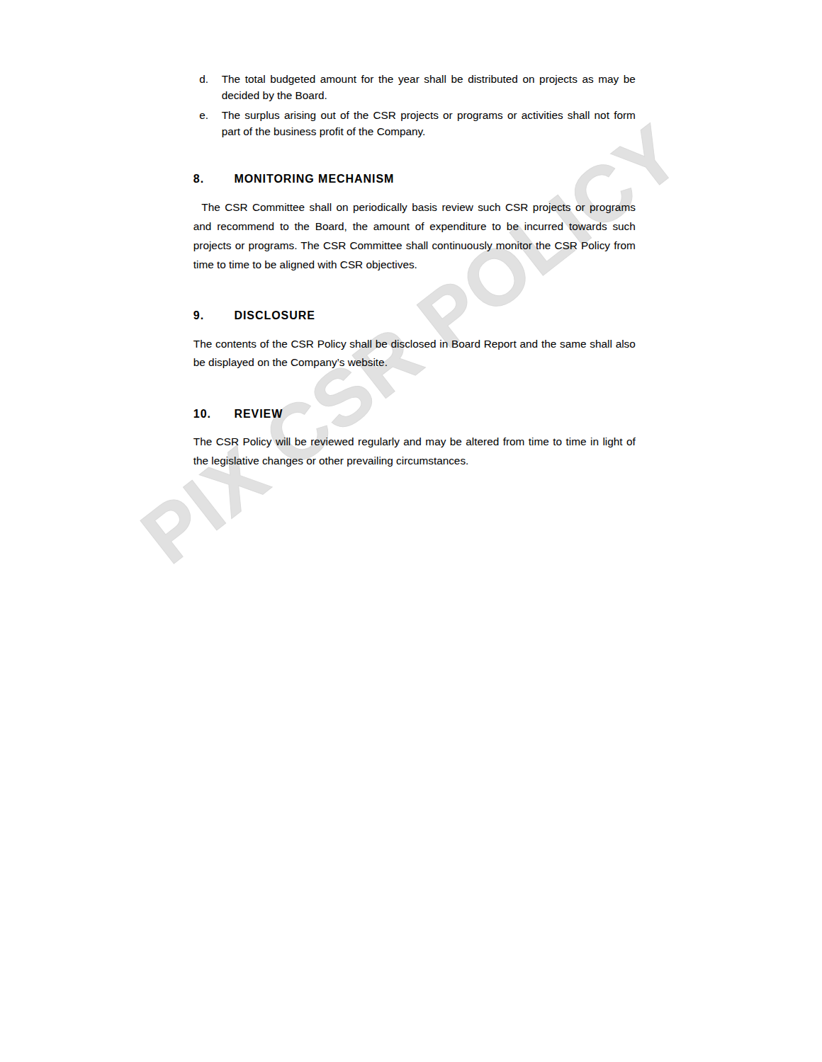PIX CSR POLICY
d. The total budgeted amount for the year shall be distributed on projects as may be decided by the Board.
e. The surplus arising out of the CSR projects or programs or activities shall not form part of the business profit of the Company.
8. MONITORING MECHANISM
The CSR Committee shall on periodically basis review such CSR projects or programs and recommend to the Board, the amount of expenditure to be incurred towards such projects or programs. The CSR Committee shall continuously monitor the CSR Policy from time to time to be aligned with CSR objectives.
9. DISCLOSURE
The contents of the CSR Policy shall be disclosed in Board Report and the same shall also be displayed on the Company’s website.
10. REVIEW
The CSR Policy will be reviewed regularly and may be altered from time to time in light of the legislative changes or other prevailing circumstances.